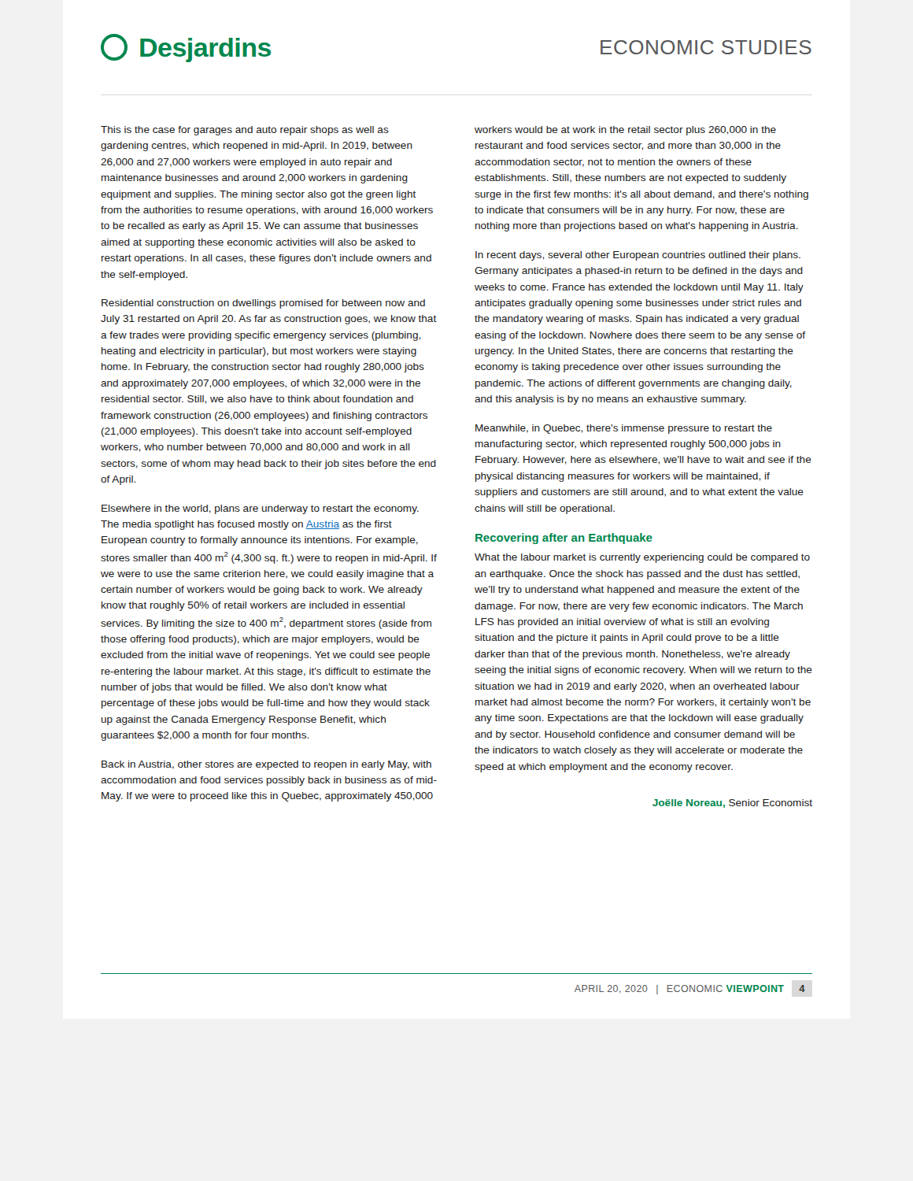Desjardins
ECONOMIC STUDIES
This is the case for garages and auto repair shops as well as gardening centres, which reopened in mid-April. In 2019, between 26,000 and 27,000 workers were employed in auto repair and maintenance businesses and around 2,000 workers in gardening equipment and supplies. The mining sector also got the green light from the authorities to resume operations, with around 16,000 workers to be recalled as early as April 15. We can assume that businesses aimed at supporting these economic activities will also be asked to restart operations. In all cases, these figures don't include owners and the self-employed.
Residential construction on dwellings promised for between now and July 31 restarted on April 20. As far as construction goes, we know that a few trades were providing specific emergency services (plumbing, heating and electricity in particular), but most workers were staying home. In February, the construction sector had roughly 280,000 jobs and approximately 207,000 employees, of which 32,000 were in the residential sector. Still, we also have to think about foundation and framework construction (26,000 employees) and finishing contractors (21,000 employees). This doesn't take into account self-employed workers, who number between 70,000 and 80,000 and work in all sectors, some of whom may head back to their job sites before the end of April.
Elsewhere in the world, plans are underway to restart the economy. The media spotlight has focused mostly on Austria as the first European country to formally announce its intentions. For example, stores smaller than 400 m2 (4,300 sq. ft.) were to reopen in mid-April. If we were to use the same criterion here, we could easily imagine that a certain number of workers would be going back to work. We already know that roughly 50% of retail workers are included in essential services. By limiting the size to 400 m2, department stores (aside from those offering food products), which are major employers, would be excluded from the initial wave of reopenings. Yet we could see people re-entering the labour market. At this stage, it's difficult to estimate the number of jobs that would be filled. We also don't know what percentage of these jobs would be full-time and how they would stack up against the Canada Emergency Response Benefit, which guarantees $2,000 a month for four months.
Back in Austria, other stores are expected to reopen in early May, with accommodation and food services possibly back in business as of mid-May. If we were to proceed like this in Quebec, approximately 450,000 workers would be at work in the retail sector plus 260,000 in the restaurant and food services sector, and more than 30,000 in the accommodation sector, not to mention the owners of these establishments. Still, these numbers are not expected to suddenly surge in the first few months: it's all about demand, and there's nothing to indicate that consumers will be in any hurry. For now, these are nothing more than projections based on what's happening in Austria.
In recent days, several other European countries outlined their plans. Germany anticipates a phased-in return to be defined in the days and weeks to come. France has extended the lockdown until May 11. Italy anticipates gradually opening some businesses under strict rules and the mandatory wearing of masks. Spain has indicated a very gradual easing of the lockdown. Nowhere does there seem to be any sense of urgency. In the United States, there are concerns that restarting the economy is taking precedence over other issues surrounding the pandemic. The actions of different governments are changing daily, and this analysis is by no means an exhaustive summary.
Meanwhile, in Quebec, there's immense pressure to restart the manufacturing sector, which represented roughly 500,000 jobs in February. However, here as elsewhere, we'll have to wait and see if the physical distancing measures for workers will be maintained, if suppliers and customers are still around, and to what extent the value chains will still be operational.
Recovering after an Earthquake
What the labour market is currently experiencing could be compared to an earthquake. Once the shock has passed and the dust has settled, we'll try to understand what happened and measure the extent of the damage. For now, there are very few economic indicators. The March LFS has provided an initial overview of what is still an evolving situation and the picture it paints in April could prove to be a little darker than that of the previous month. Nonetheless, we're already seeing the initial signs of economic recovery. When will we return to the situation we had in 2019 and early 2020, when an overheated labour market had almost become the norm? For workers, it certainly won't be any time soon. Expectations are that the lockdown will ease gradually and by sector. Household confidence and consumer demand will be the indicators to watch closely as they will accelerate or moderate the speed at which employment and the economy recover.
Joëlle Noreau, Senior Economist
APRIL 20, 2020 | ECONOMIC VIEWPOINT 4